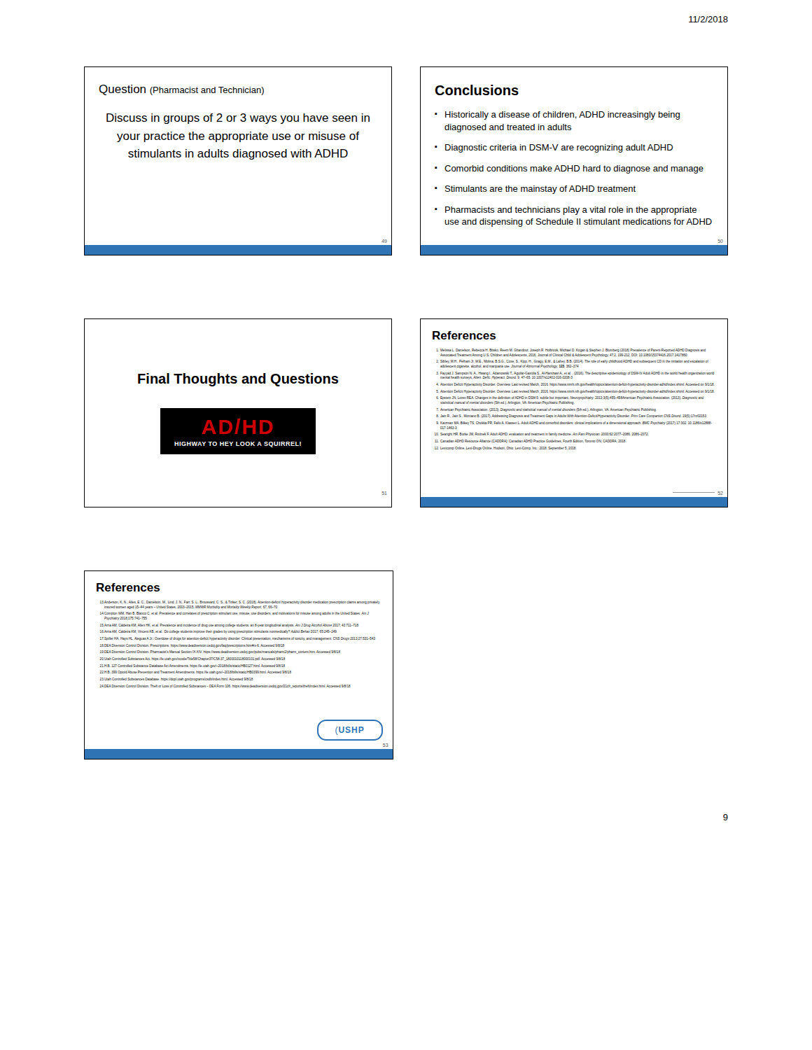11/2/2018
Question (Pharmacist and Technician)
Discuss in groups of 2 or 3 ways you have seen in your practice the appropriate use or misuse of stimulants in adults diagnosed with ADHD
49
Conclusions
Historically a disease of children, ADHD increasingly being diagnosed and treated in adults
Diagnostic criteria in DSM-V are recognizing adult ADHD
Comorbid conditions make ADHD hard to diagnose and manage
Stimulants are the mainstay of ADHD treatment
Pharmacists and technicians play a vital role in the appropriate use and dispensing of Schedule II stimulant medications for ADHD
50
Final Thoughts and Questions
AD/HD HIGHWAY TO HEY LOOK A SQUIRREL!
51
References
1. Melissa L. Danielson, Rebecca H. Bitsko, Reem M. Ghandour, Joseph R. Holbrook, Michael D. Kogan & Stephen J. Blumberg (2018) Prevalence of Parent-Reported ADHD Diagnosis and Associated Treatment Among U.S. Children and Adolescents, 2016, Journal of Clinical Child & Adolescent Psychology, 47:2, 199-212, DOI: 10.1080/15374416.2017.1417860
2. Sibley, M.H., Pelham Jr, W.E., Molina, B.S.G., Coxe, S., Kipp, H., Gnagy, E.M., & Lahey, B.B. (2014). The role of early childhood ADHD and subsequent CD in the initiation and escalation of adolescent cigarette, alcohol, and marijuana use. Journal of Abnormal Psychology, 123, 362–374
3. Fayyad J, Sampson N. A., Hwang I., Adamowski T., Aguilar-Gaxiola S., Al-Hamzawi A., et al. . (2016). The descriptive epidemiology of DSM-IV Adult ADHD in the world health organization world mental health surveys. Atten. Defic. Hyperact. Disord. 9, 47–65. 10.1007/s12402-016-0208-3
4. Attention Deficit Hyperactivity Disorder. Overview. Last revised March, 2016. https://www.nimh.nih.gov/health/topics/attention-deficit-hyperactivity-disorder-adhd/index.shtml. Accessed on 9/1/18.
5. Attention Deficit Hyperactivity Disorder. Overview. Last revised March, 2016. https://www.nimh.nih.gov/health/topics/attention-deficit-hyperactivity-disorder-adhd/index.shtml. Accessed on 9/1/18.
6. Epstein JN, Loren REA. Changes in the definition of ADHD in DSM-5: subtle but important. Neuropsychiatry. 2013;3(5):455–458American Psychiatric Association. (2013). Diagnostic and statistical manual of mental disorders (5th ed.). Arlington, VA: American Psychiatric Publishing.
7. American Psychiatric Association. (2013). Diagnostic and statistical manual of mental disorders (5th ed.). Arlington, VA: American Psychiatric Publishing.
8. Jain R., Jain S., Montano B. (2017). Addressing Diagnosis and Treatment Gaps in Adults With Attention-Deficit/Hyperactivity Disorder. Prim Care Companion CNS Disord. 19(5):17nr02153
9. Katzman MA, Bilkey TS, Chokka PR, Fallu A, Klassen L. Adult ADHD and comorbid disorders: clinical implications of a dimensional approach. BMC Psychiatry (2017) 17:302. 10.1186/s12888-017-1463-3
10. Searight HR, Burke JM, Rottnek F. Adult ADHD: evaluation and treatment in family medicine. Am Fam Physician. 2000;62:2077–2086. 2086–2072.
11. Canadian ADHD Resource Alliance (CADDRA): Canadian ADHD Practice Guidelines, Fourth Edition, Toronto ON; CADDRA, 2018.
12. Lexicomp Online, Lexi-Drugs Online, Hudson, Ohio: Lexi-Comp, Inc.; 2018; September 5, 2018.
52
References
13. Anderson, K. N., Ailes, E. C., Danielson, M., Lind, J. N., Farr, S. L., Broussard, C. S., & Tinker, S. C. (2018). Attention-deficit/ hyperactivity disorder medication prescription claims among privately insured women aged 15–44 years – United States, 2003–2015. MMWR Morbidity and Mortality Weekly Report, 67, 66–70.
14. Compton WM, Han B, Blanco C, et al. Prevalence and correlates of prescription stimulant use, misuse, use disorders, and motivations for misuse among adults in the United States. Am J Psychiatry 2018;175:741–755
15. Arria AM, Caldeira KM, Allen HK, et al. Prevalence and incidence of drug use among college students: an 8-year longitudinal analysis. Am J Drug Alcohol Abuse 2017; 43:711–718
16. Arria AM, Caldeira KM, Vincent KB, et al.: Do college students improve their grades by using prescription stimulants nonmedically? Addict Behav 2017; 65:245–249
17. Spiller HA, Hays HL, Aleguas A Jr.: Overdose of drugs for attention-deficit hyperactivity disorder: Clinical presentation, mechanisms of toxicity, and management. CNS Drugs 2013;27:531–543
18. DEA Diversion Control Division. Prescriptions. https://www.deadiversion.usdoj.gov/faq/prescriptions.htm#rx-6. Accessed 9/8/18
19. DEA Diversion Control Division. Pharmacist's Manual Section IX-XIV. https://www.deadiversion.usdoj.gov/pubs/manuals/pharm2/pharm_content.htm. Accessed 9/8/18
20. Utah Controlled Substances Act. https://le.utah.gov/xcode/Title58/Chapter37/C58-37_1800010118000101.pdf. Accessed 9/8/18
21. H.B. 127 Controlled Substance Database Act Amendments. https://le.utah.gov/~2018/bills/static/HB0127.html. Accessed 9/8/18
22. H.B. 399 Opioid Abuse Prevention and Treatment Amendments. https://le.utah.gov/~2018/bills/static/HB0399.html. Accessed 9/8/18
23. Utah Controlled Substances Database. https://dopl.utah.gov/programs/csdb/index.html. Accessed 9/8/18
24. DEA Diversion Control Division. Theft or Loss of Controlled Substances – DEA Form 106. https://www.deadiversion.usdoj.gov/21cfr_reports/theft/index.html. Accessed 9/8/18
(USHP
53
9